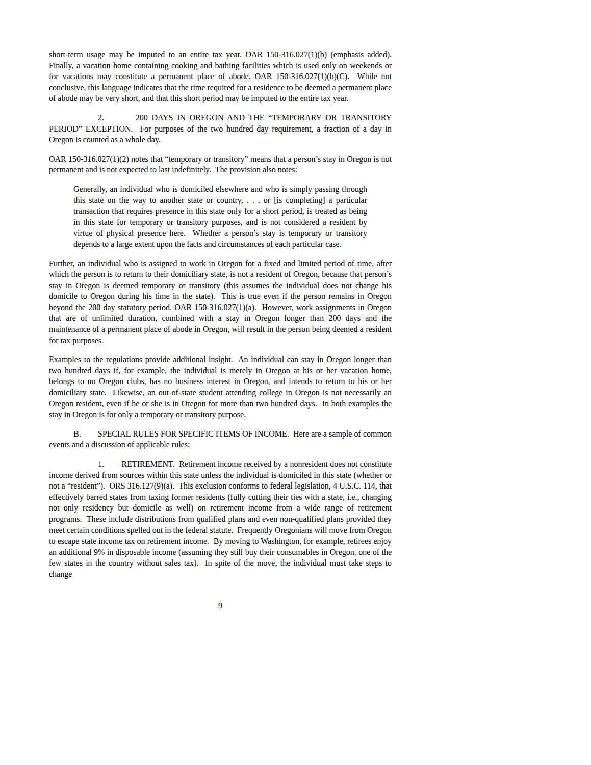short-term usage may be imputed to an entire tax year. OAR 150-316.027(1)(b) (emphasis added). Finally, a vacation home containing cooking and bathing facilities which is used only on weekends or for vacations may constitute a permanent place of abode. OAR 150-316.027(1)(b)(C). While not conclusive, this language indicates that the time required for a residence to be deemed a permanent place of abode may be very short, and that this short period may be imputed to the entire tax year.
2. 200 DAYS IN OREGON AND THE “TEMPORARY OR TRANSITORY PERIOD” EXCEPTION. For purposes of the two hundred day requirement, a fraction of a day in Oregon is counted as a whole day.
OAR 150-316.027(1)(2) notes that “temporary or transitory” means that a person’s stay in Oregon is not permanent and is not expected to last indefinitely. The provision also notes:
Generally, an individual who is domiciled elsewhere and who is simply passing through this state on the way to another state or country, . . . or [is completing] a particular transaction that requires presence in this state only for a short period, is treated as being in this state for temporary or transitory purposes, and is not considered a resident by virtue of physical presence here. Whether a person’s stay is temporary or transitory depends to a large extent upon the facts and circumstances of each particular case.
Further, an individual who is assigned to work in Oregon for a fixed and limited period of time, after which the person is to return to their domiciliary state, is not a resident of Oregon, because that person’s stay in Oregon is deemed temporary or transitory (this assumes the individual does not change his domicile to Oregon during his time in the state). This is true even if the person remains in Oregon beyond the 200 day statutory period. OAR 150-316.027(1)(a). However, work assignments in Oregon that are of unlimited duration, combined with a stay in Oregon longer than 200 days and the maintenance of a permanent place of abode in Oregon, will result in the person being deemed a resident for tax purposes.
Examples to the regulations provide additional insight. An individual can stay in Oregon longer than two hundred days if, for example, the individual is merely in Oregon at his or her vacation home, belongs to no Oregon clubs, has no business interest in Oregon, and intends to return to his or her domiciliary state. Likewise, an out-of-state student attending college in Oregon is not necessarily an Oregon resident, even if he or she is in Oregon for more than two hundred days. In both examples the stay in Oregon is for only a temporary or transitory purpose.
B. SPECIAL RULES FOR SPECIFIC ITEMS OF INCOME. Here are a sample of common events and a discussion of applicable rules:
1. RETIREMENT. Retirement income received by a nonresident does not constitute income derived from sources within this state unless the individual is domiciled in this state (whether or not a “resident”). ORS 316.127(9)(a). This exclusion conforms to federal legislation, 4 U.S.C. 114, that effectively barred states from taxing former residents (fully cutting their ties with a state, i.e., changing not only residency but domicile as well) on retirement income from a wide range of retirement programs. These include distributions from qualified plans and even non-qualified plans provided they meet certain conditions spelled out in the federal statute. Frequently Oregonians will move from Oregon to escape state income tax on retirement income. By moving to Washington, for example, retirees enjoy an additional 9% in disposable income (assuming they still buy their consumables in Oregon, one of the few states in the country without sales tax). In spite of the move, the individual must take steps to change
9